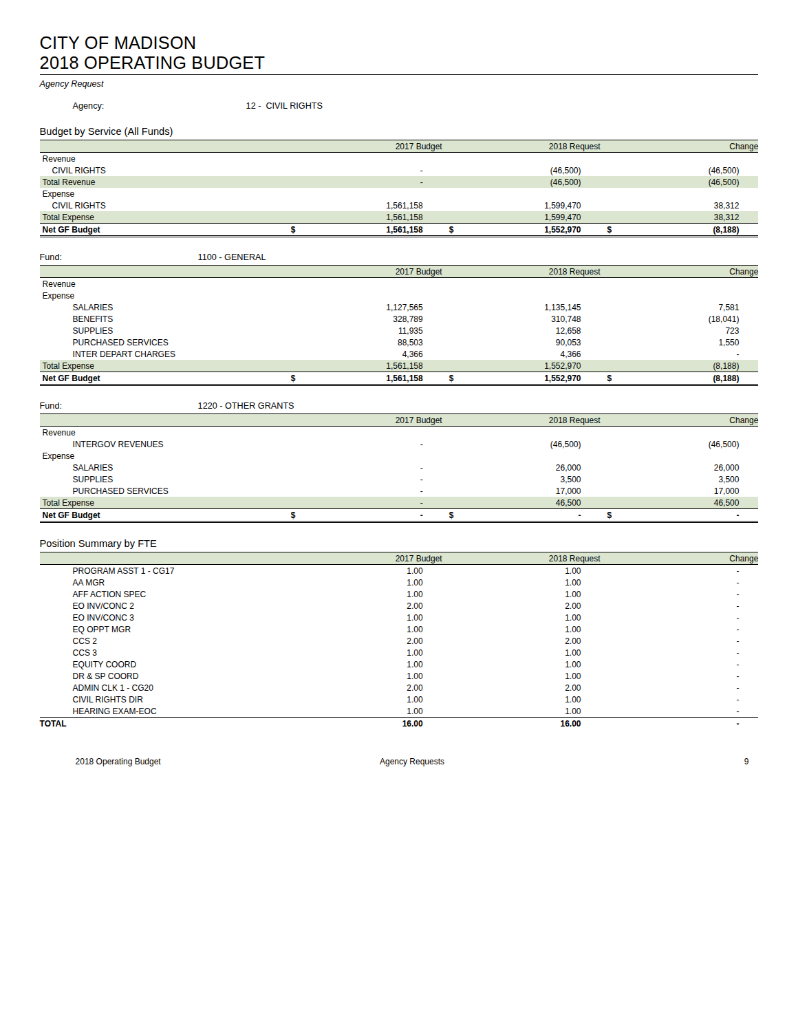CITY OF MADISON
2018 OPERATING BUDGET
Agency Request
Agency: 12 - CIVIL RIGHTS
Budget by Service (All Funds)
| | 2017 Budget | 2018 Request | Change |
| --- | --- | --- | --- |
| Revenue | | | |
| CIVIL RIGHTS | - | (46,500) | (46,500) |
| Total Revenue | - | (46,500) | (46,500) |
| Expense | | | |
| CIVIL RIGHTS | 1,561,158 | 1,599,470 | 38,312 |
| Total Expense | 1,561,158 | 1,599,470 | 38,312 |
| Net GF Budget | $ 1,561,158 | $ 1,552,970 | $ (8,188) |
Fund: 1100 - GENERAL
| | 2017 Budget | 2018 Request | Change |
| --- | --- | --- | --- |
| Revenue | | | |
| Expense | | | |
| SALARIES | 1,127,565 | 1,135,145 | 7,581 |
| BENEFITS | 328,789 | 310,748 | (18,041) |
| SUPPLIES | 11,935 | 12,658 | 723 |
| PURCHASED SERVICES | 88,503 | 90,053 | 1,550 |
| INTER DEPART CHARGES | 4,366 | 4,366 | - |
| Total Expense | 1,561,158 | 1,552,970 | (8,188) |
| Net GF Budget | $ 1,561,158 | $ 1,552,970 | $ (8,188) |
Fund: 1220 - OTHER GRANTS
| | 2017 Budget | 2018 Request | Change |
| --- | --- | --- | --- |
| Revenue | | | |
| INTERGOV REVENUES | - | (46,500) | (46,500) |
| Expense | | | |
| SALARIES | - | 26,000 | 26,000 |
| SUPPLIES | - | 3,500 | 3,500 |
| PURCHASED SERVICES | - | 17,000 | 17,000 |
| Total Expense | - | 46,500 | 46,500 |
| Net GF Budget | $ - | $ - | $ - |
Position Summary by FTE
| | 2017 Budget | 2018 Request | Change |
| --- | --- | --- | --- |
| PROGRAM ASST 1 - CG17 | 1.00 | 1.00 | - |
| AA MGR | 1.00 | 1.00 | - |
| AFF ACTION SPEC | 1.00 | 1.00 | - |
| EO INV/CONC 2 | 2.00 | 2.00 | - |
| EO INV/CONC 3 | 1.00 | 1.00 | - |
| EQ OPPT MGR | 1.00 | 1.00 | - |
| CCS 2 | 2.00 | 2.00 | - |
| CCS 3 | 1.00 | 1.00 | - |
| EQUITY COORD | 1.00 | 1.00 | - |
| DR & SP COORD | 1.00 | 1.00 | - |
| ADMIN CLK 1 - CG20 | 2.00 | 2.00 | - |
| CIVIL RIGHTS DIR | 1.00 | 1.00 | - |
| HEARING EXAM-EOC | 1.00 | 1.00 | - |
| TOTAL | 16.00 | 16.00 | - |
2018 Operating Budget
Agency Requests
9